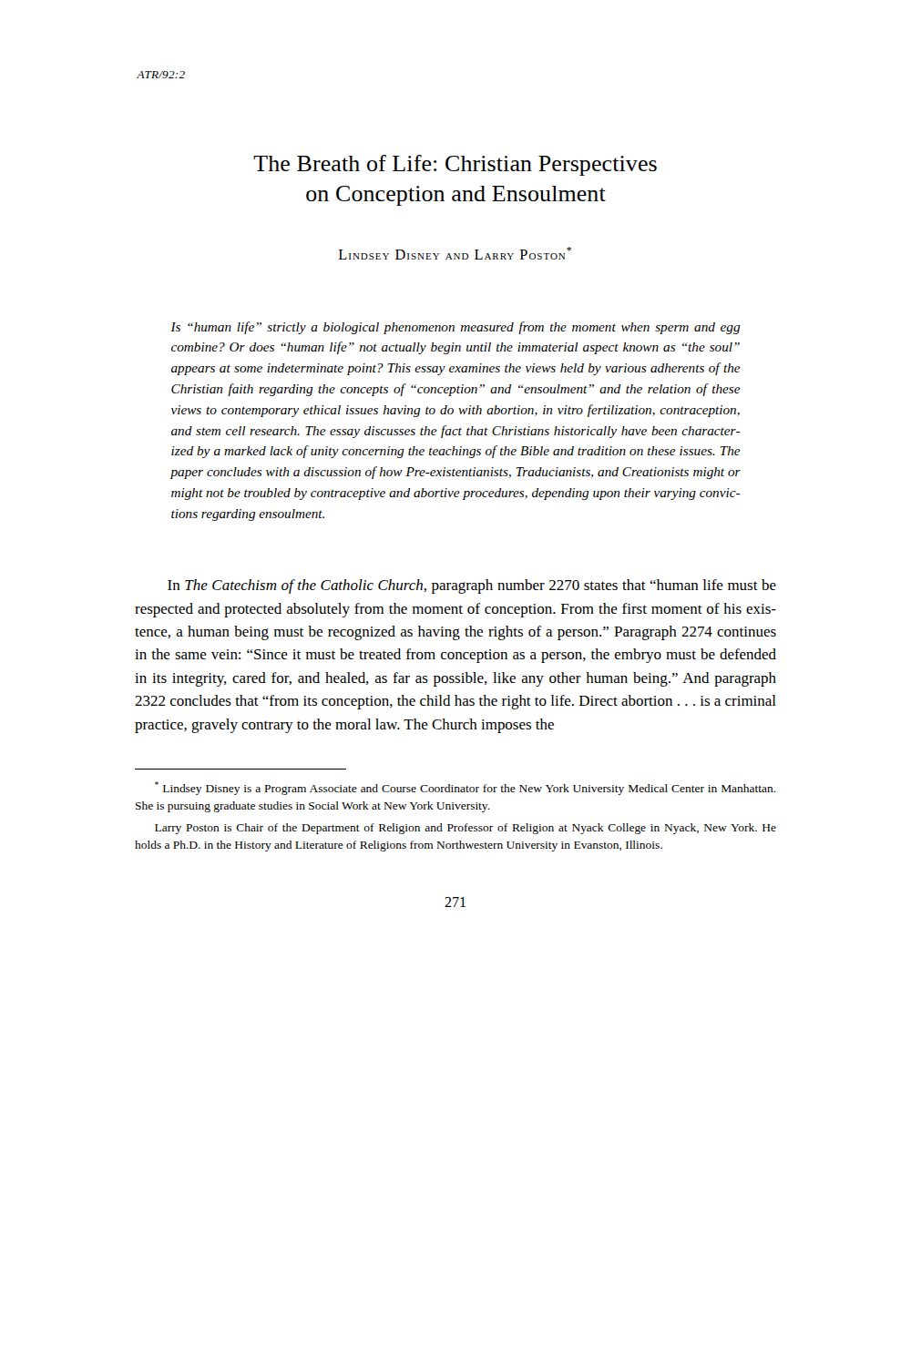ATR/92:2
The Breath of Life: Christian Perspectives
on Conception and Ensoulment
Lindsey Disney and Larry Poston*
Is “human life” strictly a biological phenomenon measured from the moment when sperm and egg combine? Or does “human life” not actually begin until the immaterial aspect known as “the soul” appears at some indeterminate point? This essay examines the views held by various adherents of the Christian faith regarding the concepts of “conception” and “ensoulment” and the relation of these views to contemporary ethical issues having to do with abortion, in vitro fertilization, contraception, and stem cell research. The essay discusses the fact that Christians historically have been characterized by a marked lack of unity concerning the teachings of the Bible and tradition on these issues. The paper concludes with a discussion of how Pre-existentianists, Traducianists, and Creationists might or might not be troubled by contraceptive and abortive procedures, depending upon their varying convictions regarding ensoulment.
In The Catechism of the Catholic Church, paragraph number 2270 states that “human life must be respected and protected absolutely from the moment of conception. From the first moment of his existence, a human being must be recognized as having the rights of a person.” Paragraph 2274 continues in the same vein: “Since it must be treated from conception as a person, the embryo must be defended in its integrity, cared for, and healed, as far as possible, like any other human being.” And paragraph 2322 concludes that “from its conception, the child has the right to life. Direct abortion . . . is a criminal practice, gravely contrary to the moral law. The Church imposes the
* Lindsey Disney is a Program Associate and Course Coordinator for the New York University Medical Center in Manhattan. She is pursuing graduate studies in Social Work at New York University.
Larry Poston is Chair of the Department of Religion and Professor of Religion at Nyack College in Nyack, New York. He holds a Ph.D. in the History and Literature of Religions from Northwestern University in Evanston, Illinois.
271